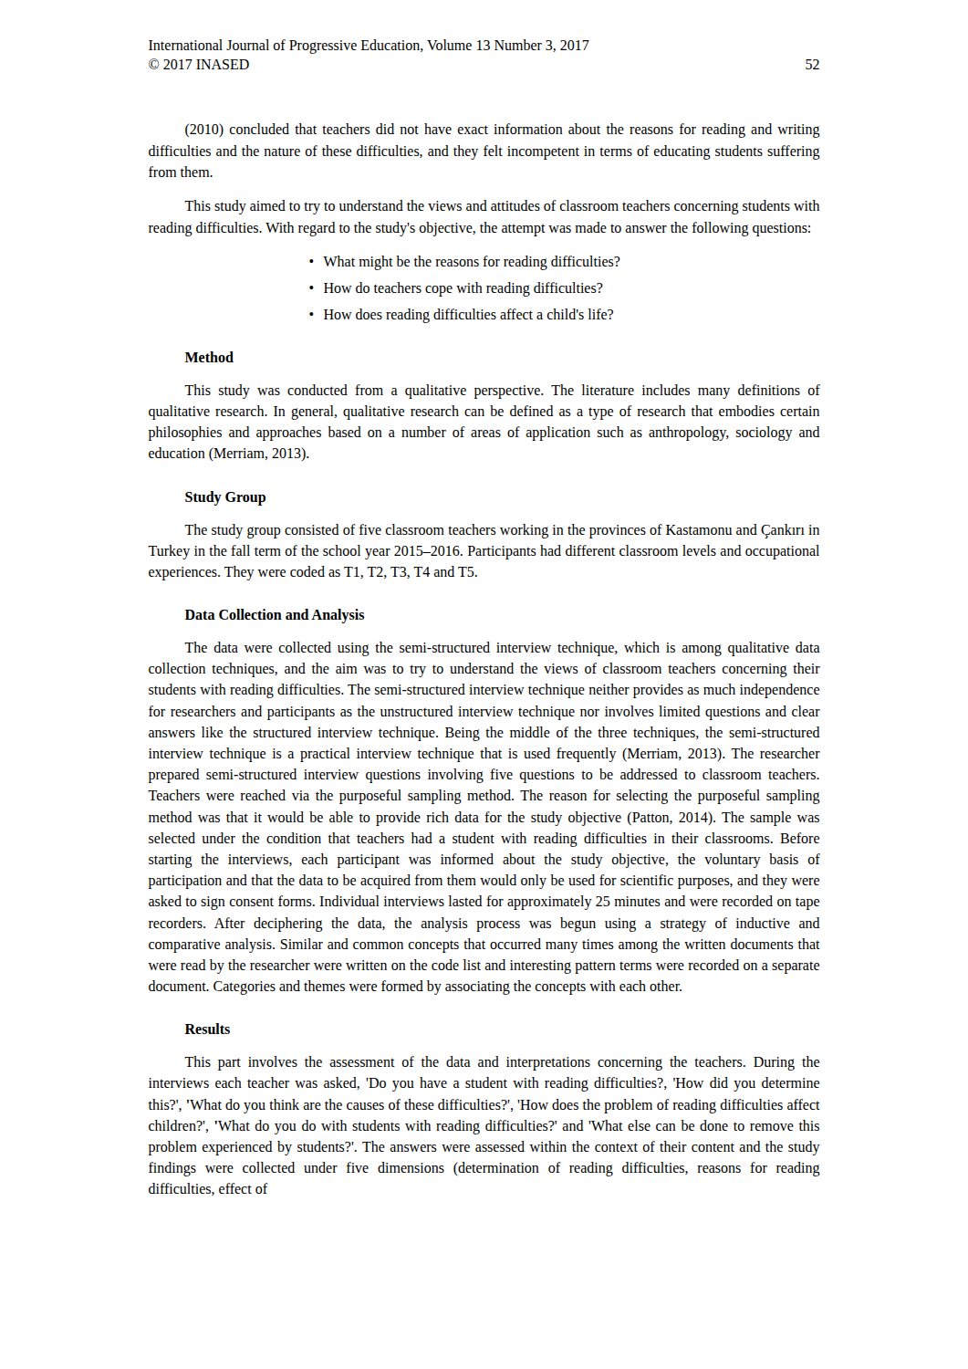International Journal of Progressive Education, Volume 13 Number 3, 2017
© 2017 INASED
52
(2010) concluded that teachers did not have exact information about the reasons for reading and writing difficulties and the nature of these difficulties, and they felt incompetent in terms of educating students suffering from them.
This study aimed to try to understand the views and attitudes of classroom teachers concerning students with reading difficulties. With regard to the study's objective, the attempt was made to answer the following questions:
What might be the reasons for reading difficulties?
How do teachers cope with reading difficulties?
How does reading difficulties affect a child's life?
Method
This study was conducted from a qualitative perspective. The literature includes many definitions of qualitative research. In general, qualitative research can be defined as a type of research that embodies certain philosophies and approaches based on a number of areas of application such as anthropology, sociology and education (Merriam, 2013).
Study Group
The study group consisted of five classroom teachers working in the provinces of Kastamonu and Çankırı in Turkey in the fall term of the school year 2015–2016. Participants had different classroom levels and occupational experiences. They were coded as T1, T2, T3, T4 and T5.
Data Collection and Analysis
The data were collected using the semi-structured interview technique, which is among qualitative data collection techniques, and the aim was to try to understand the views of classroom teachers concerning their students with reading difficulties. The semi-structured interview technique neither provides as much independence for researchers and participants as the unstructured interview technique nor involves limited questions and clear answers like the structured interview technique. Being the middle of the three techniques, the semi-structured interview technique is a practical interview technique that is used frequently (Merriam, 2013). The researcher prepared semi-structured interview questions involving five questions to be addressed to classroom teachers. Teachers were reached via the purposeful sampling method. The reason for selecting the purposeful sampling method was that it would be able to provide rich data for the study objective (Patton, 2014). The sample was selected under the condition that teachers had a student with reading difficulties in their classrooms. Before starting the interviews, each participant was informed about the study objective, the voluntary basis of participation and that the data to be acquired from them would only be used for scientific purposes, and they were asked to sign consent forms. Individual interviews lasted for approximately 25 minutes and were recorded on tape recorders. After deciphering the data, the analysis process was begun using a strategy of inductive and comparative analysis. Similar and common concepts that occurred many times among the written documents that were read by the researcher were written on the code list and interesting pattern terms were recorded on a separate document. Categories and themes were formed by associating the concepts with each other.
Results
This part involves the assessment of the data and interpretations concerning the teachers. During the interviews each teacher was asked, 'Do you have a student with reading difficulties?, 'How did you determine this?', 'What do you think are the causes of these difficulties?', 'How does the problem of reading difficulties affect children?', 'What do you do with students with reading difficulties?' and 'What else can be done to remove this problem experienced by students?'. The answers were assessed within the context of their content and the study findings were collected under five dimensions (determination of reading difficulties, reasons for reading difficulties, effect of